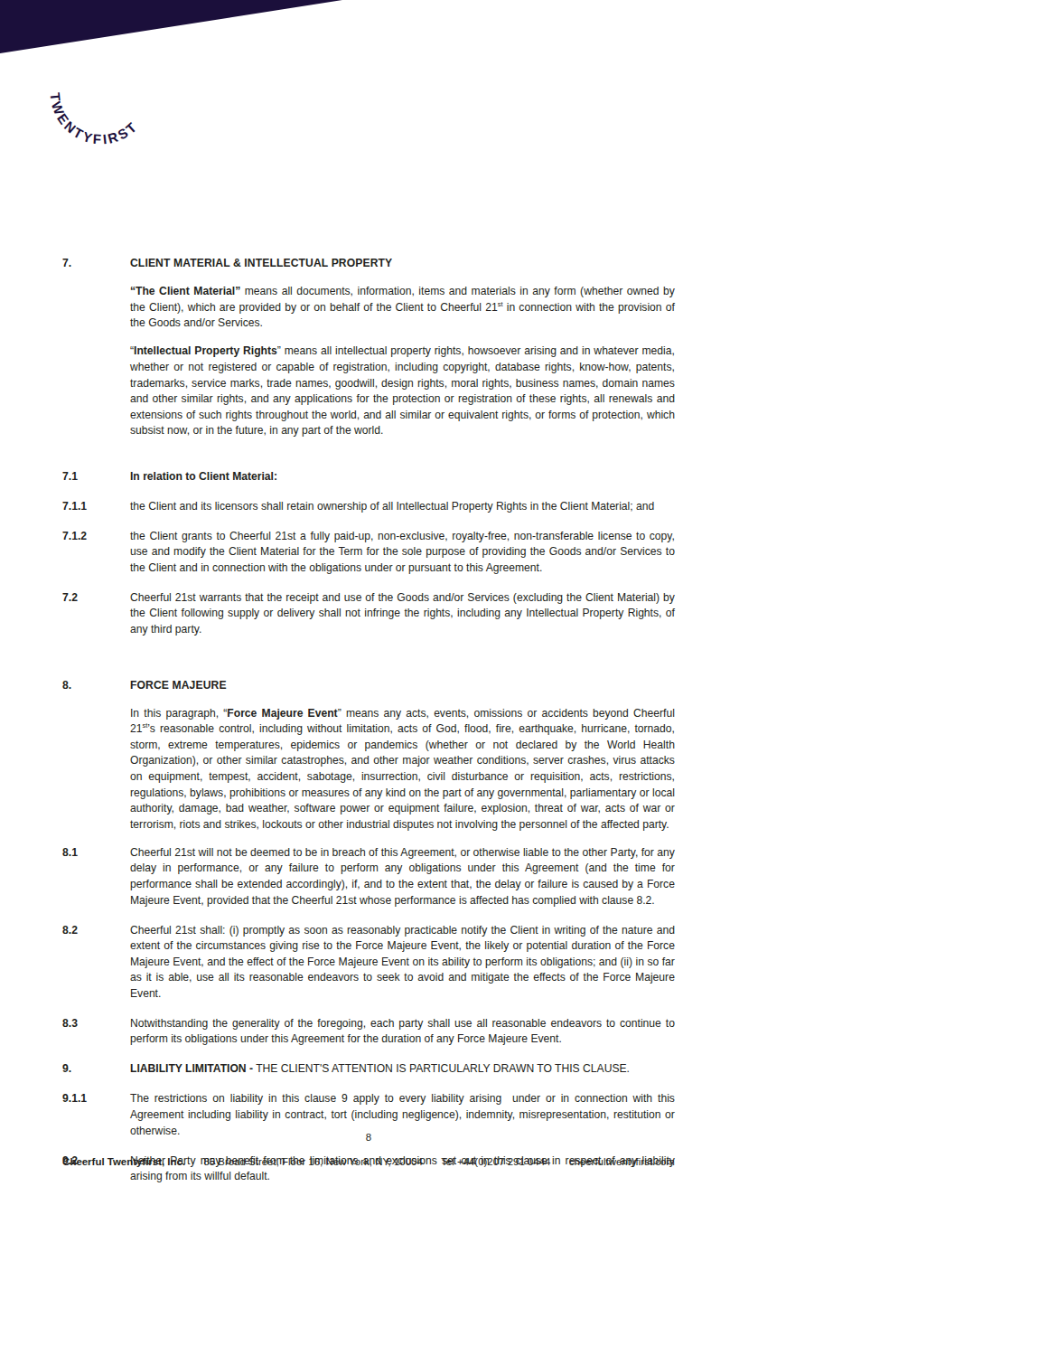CHEERFUL TWENTYFIRST
7.
CLIENT MATERIAL & INTELLECTUAL PROPERTY
“The Client Material” means all documents, information, items and materials in any form (whether owned by the Client), which are provided by or on behalf of the Client to Cheerful 21st in connection with the provision of the Goods and/or Services.
“Intellectual Property Rights” means all intellectual property rights, howsoever arising and in whatever media, whether or not registered or capable of registration, including copyright, database rights, know-how, patents, trademarks, service marks, trade names, goodwill, design rights, moral rights, business names, domain names and other similar rights, and any applications for the protection or registration of these rights, all renewals and extensions of such rights throughout the world, and all similar or equivalent rights, or forms of protection, which subsist now, or in the future, in any part of the world.
7.1
In relation to Client Material:
7.1.1
the Client and its licensors shall retain ownership of all Intellectual Property Rights in the Client Material; and
7.1.2
the Client grants to Cheerful 21st a fully paid-up, non-exclusive, royalty-free, non-transferable license to copy, use and modify the Client Material for the Term for the sole purpose of providing the Goods and/or Services to the Client and in connection with the obligations under or pursuant to this Agreement.
7.2
Cheerful 21st warrants that the receipt and use of the Goods and/or Services (excluding the Client Material) by the Client following supply or delivery shall not infringe the rights, including any Intellectual Property Rights, of any third party.
8.
FORCE MAJEURE
In this paragraph, “Force Majeure Event” means any acts, events, omissions or accidents beyond Cheerful 21st’s reasonable control, including without limitation, acts of God, flood, fire, earthquake, hurricane, tornado, storm, extreme temperatures, epidemics or pandemics (whether or not declared by the World Health Organization), or other similar catastrophes, and other major weather conditions, server crashes, virus attacks on equipment, tempest, accident, sabotage, insurrection, civil disturbance or requisition, acts, restrictions, regulations, bylaws, prohibitions or measures of any kind on the part of any governmental, parliamentary or local authority, damage, bad weather, software power or equipment failure, explosion, threat of war, acts of war or terrorism, riots and strikes, lockouts or other industrial disputes not involving the personnel of the affected party.
8.1
Cheerful 21st will not be deemed to be in breach of this Agreement, or otherwise liable to the other Party, for any delay in performance, or any failure to perform any obligations under this Agreement (and the time for performance shall be extended accordingly), if, and to the extent that, the delay or failure is caused by a Force Majeure Event, provided that the Cheerful 21st whose performance is affected has complied with clause 8.2.
8.2
Cheerful 21st shall: (i) promptly as soon as reasonably practicable notify the Client in writing of the nature and extent of the circumstances giving rise to the Force Majeure Event, the likely or potential duration of the Force Majeure Event, and the effect of the Force Majeure Event on its ability to perform its obligations; and (ii) in so far as it is able, use all its reasonable endeavors to seek to avoid and mitigate the effects of the Force Majeure Event.
8.3
Notwithstanding the generality of the foregoing, each party shall use all reasonable endeavors to continue to perform its obligations under this Agreement for the duration of any Force Majeure Event.
9.
LIABILITY LIMITATION - THE CLIENT'S ATTENTION IS PARTICULARLY DRAWN TO THIS CLAUSE.
9.1.1
The restrictions on liability in this clause 9 apply to every liability arising under or in connection with this Agreement including liability in contract, tort (including negligence), indemnity, misrepresentation, restitution or otherwise.
9.2
Neither Party may benefit from the limitations and exclusions set out in this clause in respect of any liability arising from its willful default.
8
Cheerful Twentyfirst, Inc. 85 Broad Street, Floor 16, New York, NY, 10004 Tel +44(0)207 291 0444 cheerfultwentyfirst.com